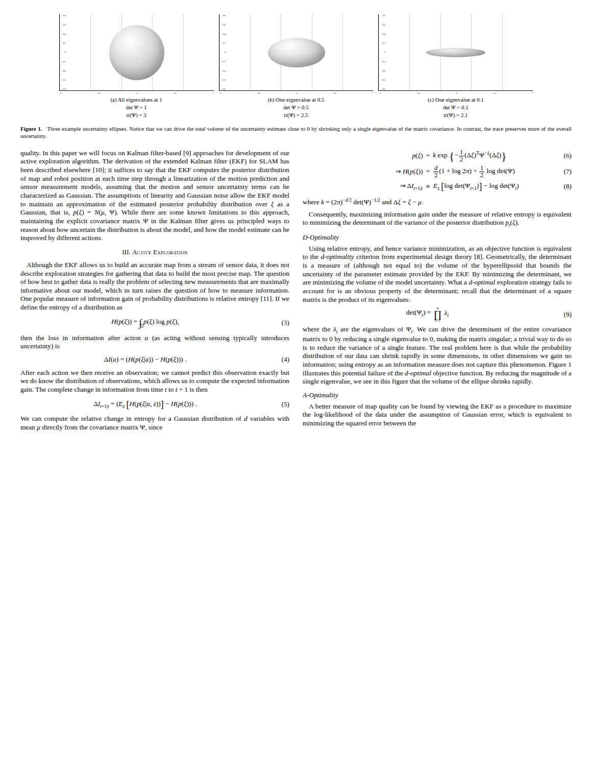0.80.60.40.20-0.2-0.4-0.6-0.8
-1-0.500.51
(a) All eigenvalues at 1
det Ψ = 1
tr(Ψ) = 3
0.80.60.40.20-0.2-0.4-0.6-0.8
-1-0.500.51
(b) One eigenvalue at 0.5
det Ψ = 0.5
tr(Ψ) = 2.5
0.80.60.40.20-0.2-0.4-0.6-0.8
-1-0.500.51
(c) One eigenvalue at 0.1
det Ψ = 0.1
tr(Ψ) = 2.1
Figure 1. Three example uncertainty ellipses. Notice that we can drive the total volume of the uncertainty estimate close to 0 by shrinking only a single eigenvalue of the matrix covariance. In contrast, the trace preserves more of the overall uncertainty.
quality. In this paper we will focus on Kalman filter-based [9] approaches for development of our active exploration algorithm. The derivation of the extended Kalman filter (EKF) for SLAM has been described elsewhere [10]; it suffices to say that the EKF computes the posterior distribution of map and robot position at each time step through a linearization of the motion prediction and sensor measurement models, assuming that the motion and sensor uncertainty terms can be characterized as Gaussian. The assumptions of linearity and Gaussian noise allow the EKF model to maintain an approximation of the estimated posterior probability distribution over ξ as a Gaussian, that is, p(ξ) = N(μ, Ψ). While there are some known limitations to this approach, maintaining the explicit covariance matrix Ψ in the Kalman filter gives us principled ways to reason about how uncertain the distribution is about the model, and how the model estimate can be improved by different actions.
III. Active Exploration
Although the EKF allows us to build an accurate map from a stream of sensor data, it does not describe exploration strategies for gathering that data to build the most precise map. The question of how best to gather data is really the problem of selecting new measurements that are maximally informative about our model, which in turn raises the question of how to measure information. One popular measure of information gain of probability distributions is relative entropy [11]. If we define the entropy of a distribution as
H(p(ξ)) = ∫Ξ p(ξ) log p(ξ),
(3)
then the loss in information after action a (as acting without sensing typically introduces uncertainty) is
ΔI(a) = (H(p(ξ|a)) − H(p(ξ))) .
(4)
After each action we then receive an observation; we cannot predict this observation exactly but we do know the distribution of observations, which allows us to compute the expected information gain. The complete change in information from time t to t + 1 is then
ΔIt+1|t = (Ez [H(p(ξ|a, z))] − H(p(ξ))) .
(5)
We can compute the relative change in entropy for a Gaussian distribution of d variables with mean μ directly from the covariance matrix Ψ, since
p(ξ)
=
k exp {−12(Δξ)TΨ−1(Δξ)}
(6)
⇒ H(p(ξ))
=
d 2(1 + log 2π) + 12 log det(Ψ)
(7)
⇒ ΔIt+1|t
∝
Ez [log det(Ψt+1)] − log det(Ψt)
(8)
where k = (2π)−d/2 det(Ψ)−1/2 and Δξ = ξ − μ.
Consequently, maximizing information gain under the measure of relative entropy is equivalent to minimizing the determinant of the variance of the posterior distribution pt(ξ).
D-Optimality
Using relative entropy, and hence variance minimization, as an objective function is equivalent to the d-optimality criterion from experimental design theory [8]. Geometrically, the determinant is a measure of (although not equal to) the volume of the hyperellipsoid that bounds the uncertainty of the parameter estimate provided by the EKF. By minimizing the determinant, we are minimizing the volume of the model uncertainty. What a d-optimal exploration strategy fails to account for is an obvious property of the determinant; recall that the determinant of a square matrix is the product of its eigenvalues:
det(Ψt) = ∏ni=1 λi
(9)
where the λi are the eigenvalues of Ψt. We can drive the determinant of the entire covariance matrix to 0 by reducing a single eigenvalue to 0, making the matrix singular; a trivial way to do so is to reduce the variance of a single feature. The real problem here is that while the probability distribution of our data can shrink rapidly in some dimensions, in other dimensions we gain no information; using entropy as an information measure does not capture this phenomenon. Figure 1 illustrates this potential failure of the d-optimal objective function. By reducing the magnitude of a single eigenvalue, we see in this figure that the volume of the ellipse shrinks rapidly.
A-Optimality
A better measure of map quality can be found by viewing the EKF as a procedure to maximize the log-likelihood of the data under the assumption of Gaussian error, which is equivalent to minimizing the squared error between the